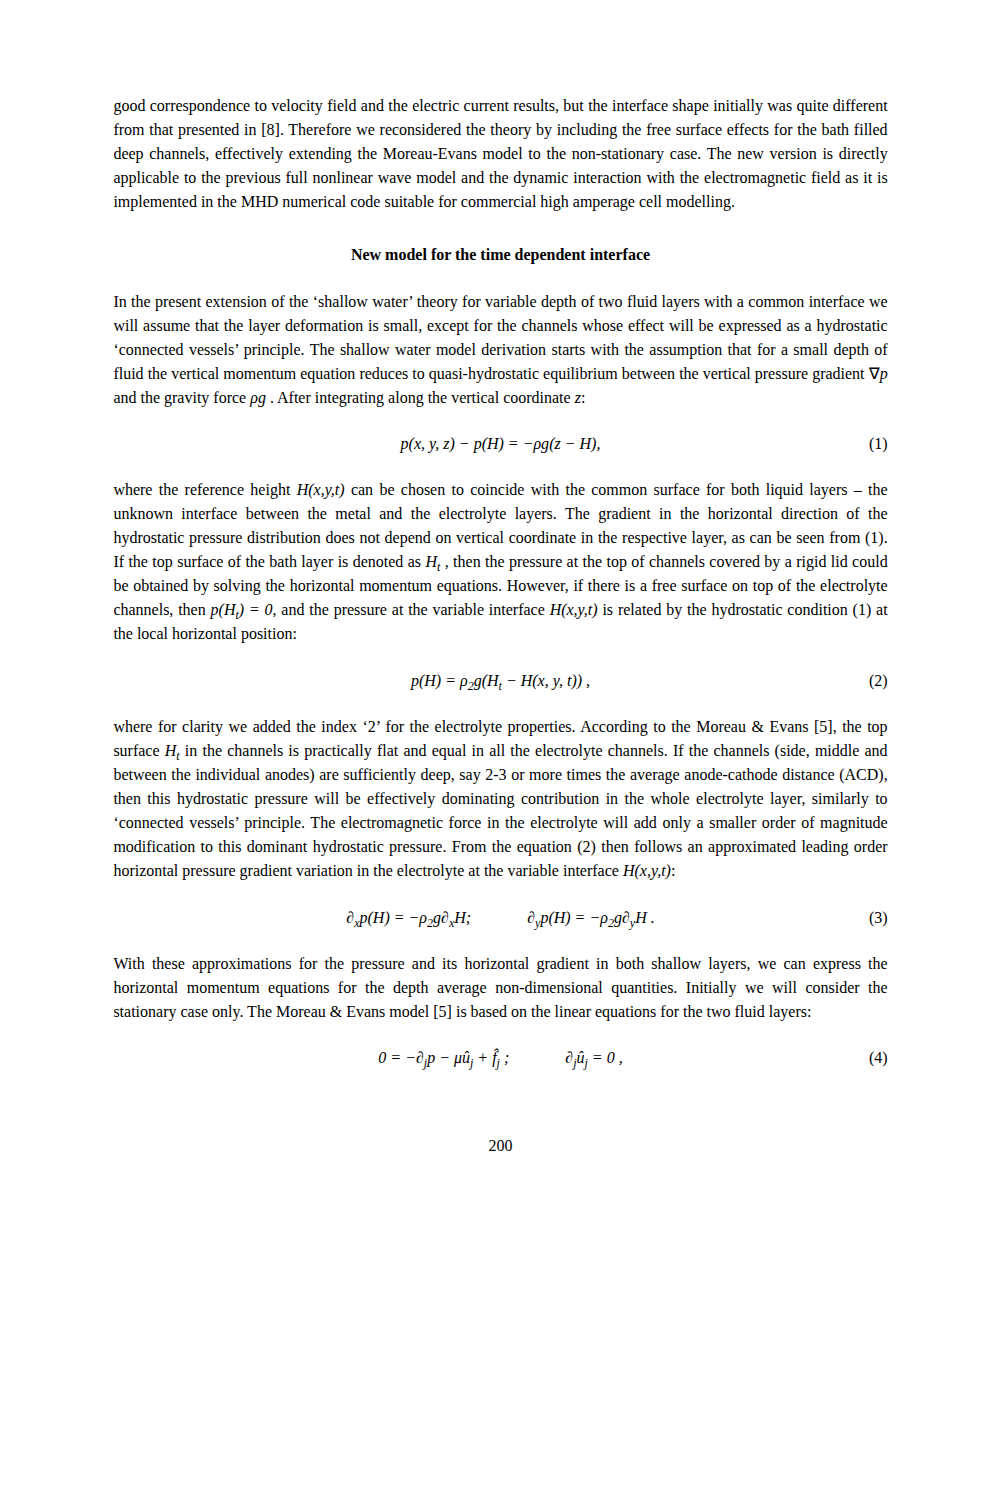good correspondence to velocity field and the electric current results, but the interface shape initially was quite different from that presented in [8]. Therefore we reconsidered the theory by including the free surface effects for the bath filled deep channels, effectively extending the Moreau-Evans model to the non-stationary case. The new version is directly applicable to the previous full nonlinear wave model and the dynamic interaction with the electromagnetic field as it is implemented in the MHD numerical code suitable for commercial high amperage cell modelling.
New model for the time dependent interface
In the present extension of the ‘shallow water’ theory for variable depth of two fluid layers with a common interface we will assume that the layer deformation is small, except for the channels whose effect will be expressed as a hydrostatic ‘connected vessels’ principle. The shallow water model derivation starts with the assumption that for a small depth of fluid the vertical momentum equation reduces to quasi-hydrostatic equilibrium between the vertical pressure gradient ∇p and the gravity force ρg . After integrating along the vertical coordinate z:
p(x, y, z) − p(H) = −ρg(z − H),
(1)
where the reference height H(x,y,t) can be chosen to coincide with the common surface for both liquid layers – the unknown interface between the metal and the electrolyte layers. The gradient in the horizontal direction of the hydrostatic pressure distribution does not depend on vertical coordinate in the respective layer, as can be seen from (1). If the top surface of the bath layer is denoted as Ht , then the pressure at the top of channels covered by a rigid lid could be obtained by solving the horizontal momentum equations. However, if there is a free surface on top of the electrolyte channels, then p(Ht) = 0, and the pressure at the variable interface H(x,y,t) is related by the hydrostatic condition (1) at the local horizontal position:
p(H) = ρ2g(Ht − H(x, y, t)) ,
(2)
where for clarity we added the index ‘2’ for the electrolyte properties. According to the Moreau & Evans [5], the top surface Ht in the channels is practically flat and equal in all the electrolyte channels. If the channels (side, middle and between the individual anodes) are sufficiently deep, say 2-3 or more times the average anode-cathode distance (ACD), then this hydrostatic pressure will be effectively dominating contribution in the whole electrolyte layer, similarly to ‘connected vessels’ principle. The electromagnetic force in the electrolyte will add only a smaller order of magnitude modification to this dominant hydrostatic pressure. From the equation (2) then follows an approximated leading order horizontal pressure gradient variation in the electrolyte at the variable interface H(x,y,t):
∂xp(H) = −ρ2g∂xH; ∂yp(H) = −ρ2g∂yH .
(3)
With these approximations for the pressure and its horizontal gradient in both shallow layers, we can express the horizontal momentum equations for the depth average non-dimensional quantities. Initially we will consider the stationary case only. The Moreau & Evans model [5] is based on the linear equations for the two fluid layers:
0 = −∂jp − μûj + f̂j ; ∂jûj = 0 ,
(4)
200